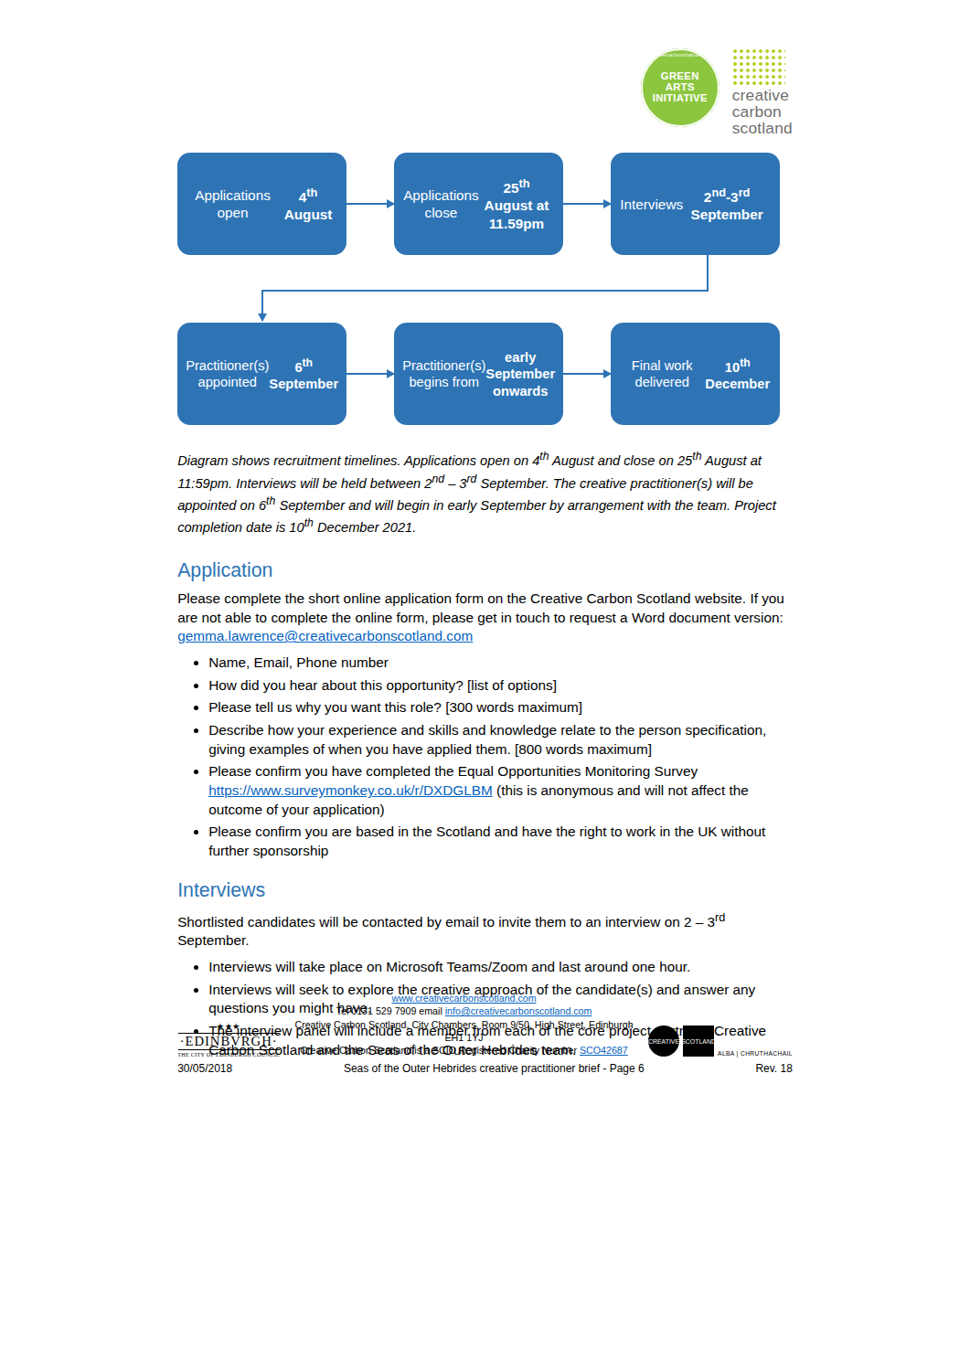www.greenartsinitiative.org.uk
GREEN
ARTS
INITIATIVE
creative carbon scotland
Applications open
4th August
Applications close
25th August at 11.59pm
Interviews
2nd-3rd September
Practitioner(s) appointed
6th September
Practitioner(s) begins from early September onwards
Final work delivered
10th December
Diagram shows recruitment timelines. Applications open on 4th August and close on 25th August at 11:59pm. Interviews will be held between 2nd – 3rd September. The creative practitioner(s) will be appointed on 6th September and will begin in early September by arrangement with the team. Project completion date is 10th December 2021.
Application
Please complete the short online application form on the Creative Carbon Scotland website. If you are not able to complete the online form, please get in touch to request a Word document version: gemma.lawrence@creativecarbonscotland.com
Name, Email, Phone number
How did you hear about this opportunity? [list of options]
Please tell us why you want this role? [300 words maximum]
Describe how your experience and skills and knowledge relate to the person specification, giving examples of when you have applied them. [800 words maximum]
Please confirm you have completed the Equal Opportunities Monitoring Survey https://www.surveymonkey.co.uk/r/DXDGLBM (this is anonymous and will not affect the outcome of your application)
Please confirm you are based in the Scotland and have the right to work in the UK without further sponsorship
Interviews
Shortlisted candidates will be contacted by email to invite them to an interview on 2 – 3rd September.
Interviews will take place on Microsoft Teams/Zoom and last around one hour.
Interviews will seek to explore the creative approach of the candidate(s) and answer any questions you might have.
The interview panel will include a member from each of the core project partners: Creative Carbon Scotland and the Seas of the Outer Hebrides team.
★★★
·EDINBVRGH·
THE CITY OF EDINBURGH COUNCIL
www.creativecarbonscotland.com
Tel 0131 529 7909 email info@creativecarbonscotland.com
Creative Carbon Scotland, City Chambers, Room 9/50, High Street, Edinburgh EH1 1YJ
Creative Carbon Scotland is a SCIO Registered Charity Number SCO42687
CREATIVE
SCOTLAND
ALBA | CHRUTHACHAIL
30/05/2018
Seas of the Outer Hebrides creative practitioner brief - Page 6
Rev. 18